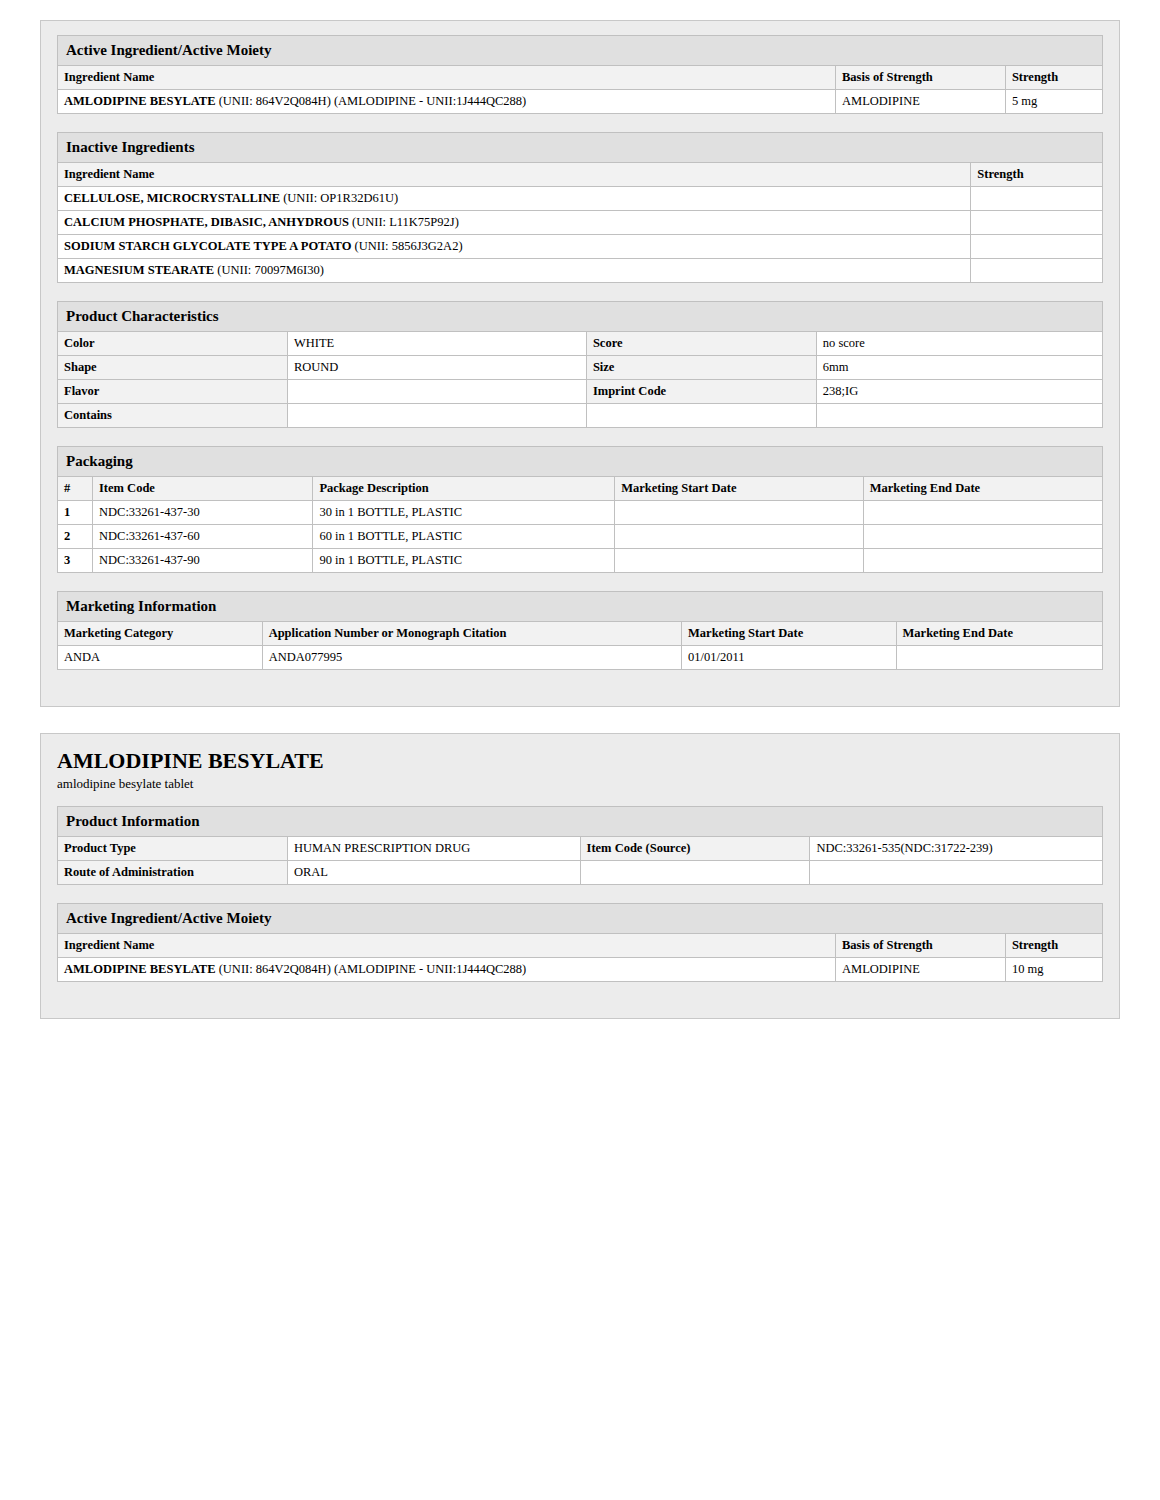Active Ingredient/Active Moiety
| Ingredient Name | Basis of Strength | Strength |
| --- | --- | --- |
| AMLODIPINE BESYLATE (UNII: 864V2Q084H) (AMLODIPINE - UNII:1J444QC288) | AMLODIPINE | 5 mg |
Inactive Ingredients
| Ingredient Name | Strength |
| --- | --- |
| CELLULOSE, MICROCRYSTALLINE (UNII: OP1R32D61U) | |
| CALCIUM PHOSPHATE, DIBASIC, ANHYDROUS (UNII: L11K75P92J) | |
| SODIUM STARCH GLYCOLATE TYPE A POTATO (UNII: 5856J3G2A2) | |
| MAGNESIUM STEARATE (UNII: 70097M6I30) | |
Product Characteristics
| Color | WHITE | Score | no score |
| Shape | ROUND | Size | 6mm |
| Flavor | | Imprint Code | 238;IG |
| Contains | | | |
Packaging
| # | Item Code | Package Description | Marketing Start Date | Marketing End Date |
| --- | --- | --- | --- | --- |
| 1 | NDC:33261-437-30 | 30 in 1 BOTTLE, PLASTIC | | |
| 2 | NDC:33261-437-60 | 60 in 1 BOTTLE, PLASTIC | | |
| 3 | NDC:33261-437-90 | 90 in 1 BOTTLE, PLASTIC | | |
Marketing Information
| Marketing Category | Application Number or Monograph Citation | Marketing Start Date | Marketing End Date |
| --- | --- | --- | --- |
| ANDA | ANDA077995 | 01/01/2011 | |
AMLODIPINE BESYLATE
amlodipine besylate tablet
Product Information
| Product Type | HUMAN PRESCRIPTION DRUG | Item Code (Source) | NDC:33261-535(NDC:31722-239) |
| Route of Administration | ORAL | | |
Active Ingredient/Active Moiety
| Ingredient Name | Basis of Strength | Strength |
| --- | --- | --- |
| AMLODIPINE BESYLATE (UNII: 864V2Q084H) (AMLODIPINE - UNII:1J444QC288) | AMLODIPINE | 10 mg |